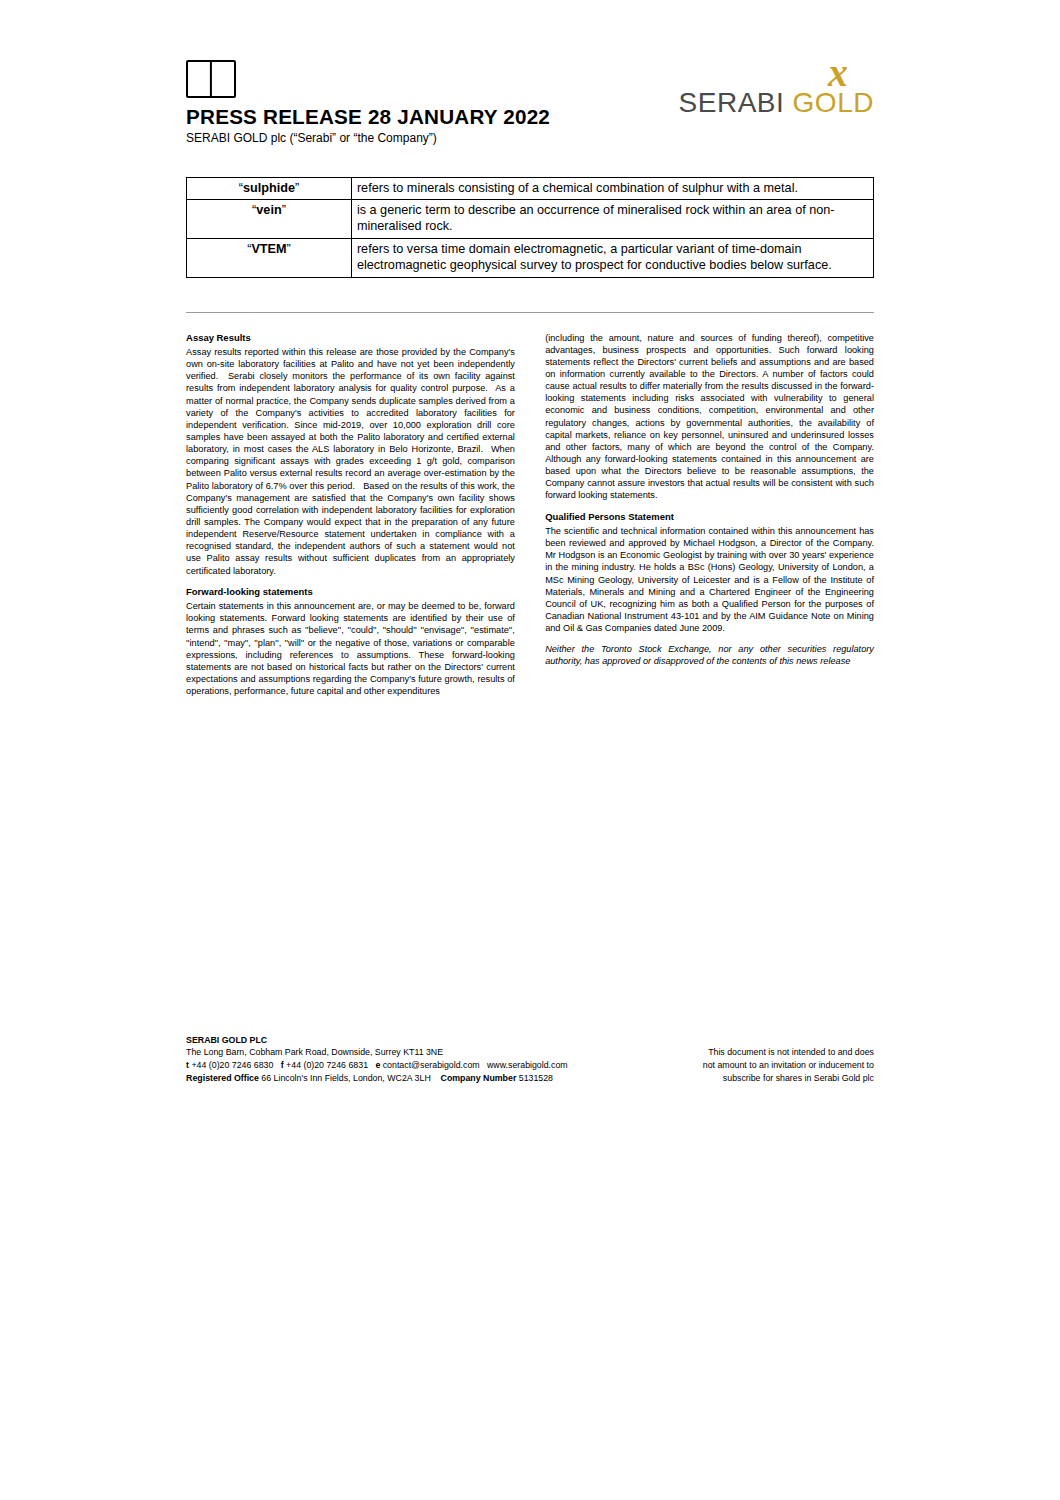PRESS RELEASE 28 JANUARY 2022
SERABI GOLD plc (“Serabi” or “the Company”)
x SERABI GOLD
| “ sulphide ” | refers to minerals consisting of a chemical combination of sulphur with a metal. |
| “ vein ” | is a generic term to describe an occurrence of mineralised rock within an area of non-mineralised rock. |
| “ VTEM ” | refers to versa time domain electromagnetic, a particular variant of time-domain electromagnetic geophysical survey to prospect for conductive bodies below surface. |
Assay Results
Assay results reported within this release are those provided by the Company's own on-site laboratory facilities at Palito and have not yet been independently verified. Serabi closely monitors the performance of its own facility against results from independent laboratory analysis for quality control purpose. As a matter of normal practice, the Company sends duplicate samples derived from a variety of the Company's activities to accredited laboratory facilities for independent verification. Since mid-2019, over 10,000 exploration drill core samples have been assayed at both the Palito laboratory and certified external laboratory, in most cases the ALS laboratory in Belo Horizonte, Brazil. When comparing significant assays with grades exceeding 1 g/t gold, comparison between Palito versus external results record an average over-estimation by the Palito laboratory of 6.7% over this period. Based on the results of this work, the Company's management are satisfied that the Company's own facility shows sufficiently good correlation with independent laboratory facilities for exploration drill samples. The Company would expect that in the preparation of any future independent Reserve/Resource statement undertaken in compliance with a recognised standard, the independent authors of such a statement would not use Palito assay results without sufficient duplicates from an appropriately certificated laboratory.
Forward-looking statements
Certain statements in this announcement are, or may be deemed to be, forward looking statements. Forward looking statements are identified by their use of terms and phrases such as ''believe'', ''could'', "should'' ''envisage'', ''estimate'', ''intend'', ''may'', ''plan'', ''will'' or the negative of those, variations or comparable expressions, including references to assumptions. These forward-looking statements are not based on historical facts but rather on the Directors' current expectations and assumptions regarding the Company's future growth, results of operations, performance, future capital and other expenditures
(including the amount, nature and sources of funding thereof), competitive advantages, business prospects and opportunities. Such forward looking statements reflect the Directors' current beliefs and assumptions and are based on information currently available to the Directors. A number of factors could cause actual results to differ materially from the results discussed in the forward-looking statements including risks associated with vulnerability to general economic and business conditions, competition, environmental and other regulatory changes, actions by governmental authorities, the availability of capital markets, reliance on key personnel, uninsured and underinsured losses and other factors, many of which are beyond the control of the Company. Although any forward-looking statements contained in this announcement are based upon what the Directors believe to be reasonable assumptions, the Company cannot assure investors that actual results will be consistent with such forward looking statements.
Qualified Persons Statement
The scientific and technical information contained within this announcement has been reviewed and approved by Michael Hodgson, a Director of the Company. Mr Hodgson is an Economic Geologist by training with over 30 years' experience in the mining industry. He holds a BSc (Hons) Geology, University of London, a MSc Mining Geology, University of Leicester and is a Fellow of the Institute of Materials, Minerals and Mining and a Chartered Engineer of the Engineering Council of UK, recognizing him as both a Qualified Person for the purposes of Canadian National Instrument 43-101 and by the AIM Guidance Note on Mining and Oil & Gas Companies dated June 2009.
Neither the Toronto Stock Exchange, nor any other securities regulatory authority, has approved or disapproved of the contents of this news release
SERABI GOLD PLC
The Long Barn, Cobham Park Road, Downside, Surrey KT11 3NE
t +44 (0)20 7246 6830 f +44 (0)20 7246 6831 e contact@serabigold.com www.serabigold.com
Registered Office 66 Lincoln's Inn Fields, London, WC2A 3LH Company Number 5131528
This document is not intended to and does
not amount to an invitation or inducement to
subscribe for shares in Serabi Gold plc